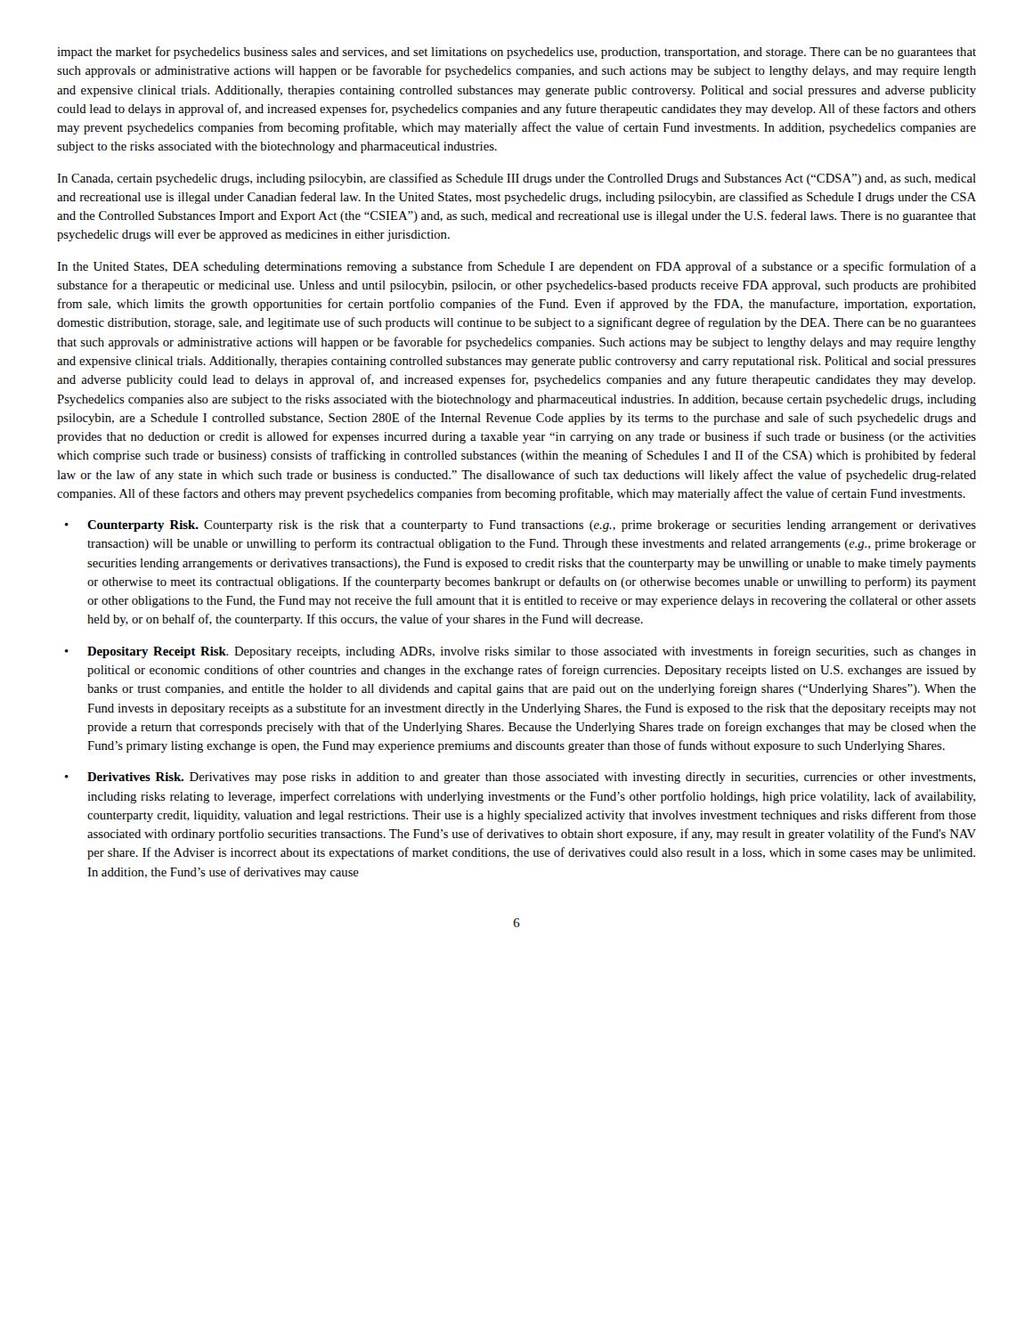impact the market for psychedelics business sales and services, and set limitations on psychedelics use, production, transportation, and storage. There can be no guarantees that such approvals or administrative actions will happen or be favorable for psychedelics companies, and such actions may be subject to lengthy delays, and may require length and expensive clinical trials. Additionally, therapies containing controlled substances may generate public controversy. Political and social pressures and adverse publicity could lead to delays in approval of, and increased expenses for, psychedelics companies and any future therapeutic candidates they may develop. All of these factors and others may prevent psychedelics companies from becoming profitable, which may materially affect the value of certain Fund investments. In addition, psychedelics companies are subject to the risks associated with the biotechnology and pharmaceutical industries.
In Canada, certain psychedelic drugs, including psilocybin, are classified as Schedule III drugs under the Controlled Drugs and Substances Act (“CDSA”) and, as such, medical and recreational use is illegal under Canadian federal law. In the United States, most psychedelic drugs, including psilocybin, are classified as Schedule I drugs under the CSA and the Controlled Substances Import and Export Act (the “CSIEA”) and, as such, medical and recreational use is illegal under the U.S. federal laws. There is no guarantee that psychedelic drugs will ever be approved as medicines in either jurisdiction.
In the United States, DEA scheduling determinations removing a substance from Schedule I are dependent on FDA approval of a substance or a specific formulation of a substance for a therapeutic or medicinal use. Unless and until psilocybin, psilocin, or other psychedelics-based products receive FDA approval, such products are prohibited from sale, which limits the growth opportunities for certain portfolio companies of the Fund. Even if approved by the FDA, the manufacture, importation, exportation, domestic distribution, storage, sale, and legitimate use of such products will continue to be subject to a significant degree of regulation by the DEA. There can be no guarantees that such approvals or administrative actions will happen or be favorable for psychedelics companies. Such actions may be subject to lengthy delays and may require lengthy and expensive clinical trials. Additionally, therapies containing controlled substances may generate public controversy and carry reputational risk. Political and social pressures and adverse publicity could lead to delays in approval of, and increased expenses for, psychedelics companies and any future therapeutic candidates they may develop. Psychedelics companies also are subject to the risks associated with the biotechnology and pharmaceutical industries. In addition, because certain psychedelic drugs, including psilocybin, are a Schedule I controlled substance, Section 280E of the Internal Revenue Code applies by its terms to the purchase and sale of such psychedelic drugs and provides that no deduction or credit is allowed for expenses incurred during a taxable year “in carrying on any trade or business if such trade or business (or the activities which comprise such trade or business) consists of trafficking in controlled substances (within the meaning of Schedules I and II of the CSA) which is prohibited by federal law or the law of any state in which such trade or business is conducted.” The disallowance of such tax deductions will likely affect the value of psychedelic drug-related companies. All of these factors and others may prevent psychedelics companies from becoming profitable, which may materially affect the value of certain Fund investments.
Counterparty Risk. Counterparty risk is the risk that a counterparty to Fund transactions (e.g., prime brokerage or securities lending arrangement or derivatives transaction) will be unable or unwilling to perform its contractual obligation to the Fund. Through these investments and related arrangements (e.g., prime brokerage or securities lending arrangements or derivatives transactions), the Fund is exposed to credit risks that the counterparty may be unwilling or unable to make timely payments or otherwise to meet its contractual obligations. If the counterparty becomes bankrupt or defaults on (or otherwise becomes unable or unwilling to perform) its payment or other obligations to the Fund, the Fund may not receive the full amount that it is entitled to receive or may experience delays in recovering the collateral or other assets held by, or on behalf of, the counterparty. If this occurs, the value of your shares in the Fund will decrease.
Depositary Receipt Risk. Depositary receipts, including ADRs, involve risks similar to those associated with investments in foreign securities, such as changes in political or economic conditions of other countries and changes in the exchange rates of foreign currencies. Depositary receipts listed on U.S. exchanges are issued by banks or trust companies, and entitle the holder to all dividends and capital gains that are paid out on the underlying foreign shares (“Underlying Shares”). When the Fund invests in depositary receipts as a substitute for an investment directly in the Underlying Shares, the Fund is exposed to the risk that the depositary receipts may not provide a return that corresponds precisely with that of the Underlying Shares. Because the Underlying Shares trade on foreign exchanges that may be closed when the Fund’s primary listing exchange is open, the Fund may experience premiums and discounts greater than those of funds without exposure to such Underlying Shares.
Derivatives Risk. Derivatives may pose risks in addition to and greater than those associated with investing directly in securities, currencies or other investments, including risks relating to leverage, imperfect correlations with underlying investments or the Fund’s other portfolio holdings, high price volatility, lack of availability, counterparty credit, liquidity, valuation and legal restrictions. Their use is a highly specialized activity that involves investment techniques and risks different from those associated with ordinary portfolio securities transactions. The Fund’s use of derivatives to obtain short exposure, if any, may result in greater volatility of the Fund's NAV per share. If the Adviser is incorrect about its expectations of market conditions, the use of derivatives could also result in a loss, which in some cases may be unlimited. In addition, the Fund’s use of derivatives may cause
6